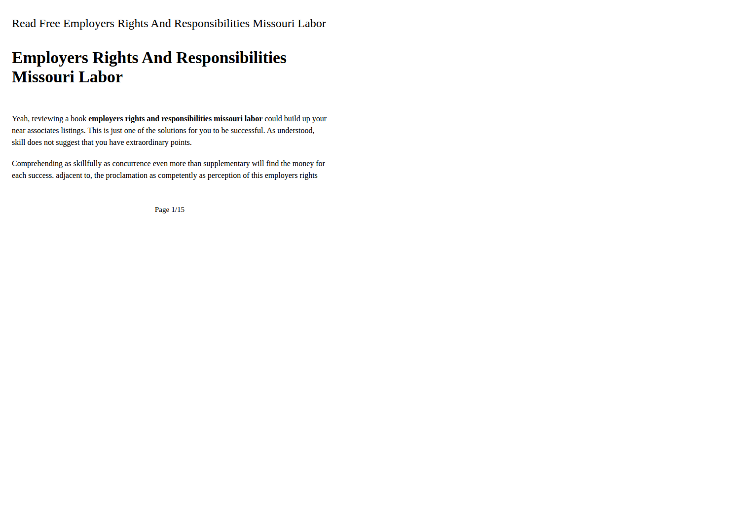Read Free Employers Rights And Responsibilities Missouri Labor
Employers Rights And Responsibilities Missouri Labor
Yeah, reviewing a book employers rights and responsibilities missouri labor could build up your near associates listings. This is just one of the solutions for you to be successful. As understood, skill does not suggest that you have extraordinary points.
Comprehending as skillfully as concurrence even more than supplementary will find the money for each success. adjacent to, the proclamation as competently as perception of this employers rights
Page 1/15